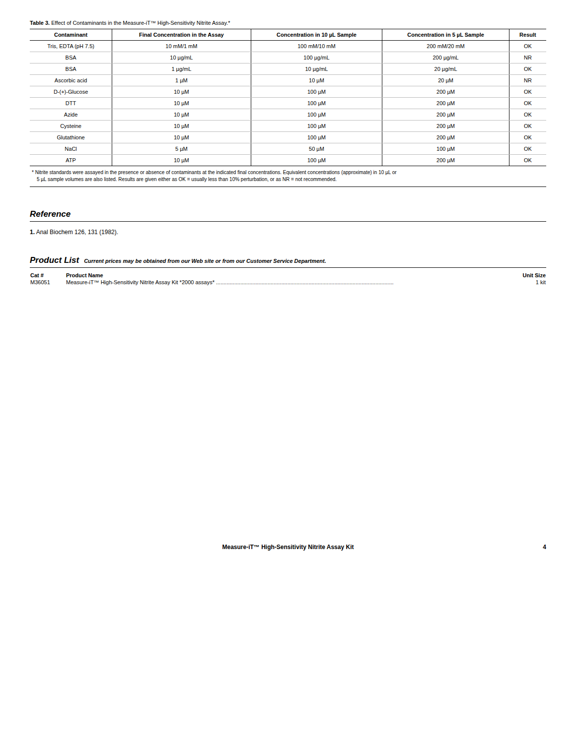Table 3. Effect of Contaminants in the Measure-iT™ High-Sensitivity Nitrite Assay.*
| Contaminant | Final Concentration in the Assay | Concentration in 10 µL Sample | Concentration in 5 µL Sample | Result |
| --- | --- | --- | --- | --- |
| Tris, EDTA (pH 7.5) | 10 mM/1 mM | 100 mM/10 mM | 200 mM/20 mM | OK |
| BSA | 10 µg/mL | 100 µg/mL | 200 µg/mL | NR |
| BSA | 1 µg/mL | 10 µg/mL | 20 µg/mL | OK |
| Ascorbic acid | 1 µM | 10 µM | 20 µM | NR |
| D-(+)-Glucose | 10 µM | 100 µM | 200 µM | OK |
| DTT | 10 µM | 100 µM | 200 µM | OK |
| Azide | 10 µM | 100 µM | 200 µM | OK |
| Cysteine | 10 µM | 100 µM | 200 µM | OK |
| Glutathione | 10 µM | 100 µM | 200 µM | OK |
| NaCl | 5 µM | 50 µM | 100 µM | OK |
| ATP | 10 µM | 100 µM | 200 µM | OK |
* Nitrite standards were assayed in the presence or absence of contaminants at the indicated final concentrations. Equivalent concentrations (approximate) in 10 µL or 5 µL sample volumes are also listed. Results are given either as OK = usually less than 10% perturbation, or as NR = not recommended.
Reference
1. Anal Biochem 126, 131 (1982).
Product List Current prices may be obtained from our Web site or from our Customer Service Department.
| Cat # | Product Name | Unit Size |
| --- | --- | --- |
| M36051 | Measure-iT™ High-Sensitivity Nitrite Assay Kit *2000 assays* ..................................................................................................................... | 1 kit |
Measure-iT™ High-Sensitivity Nitrite Assay Kit 4